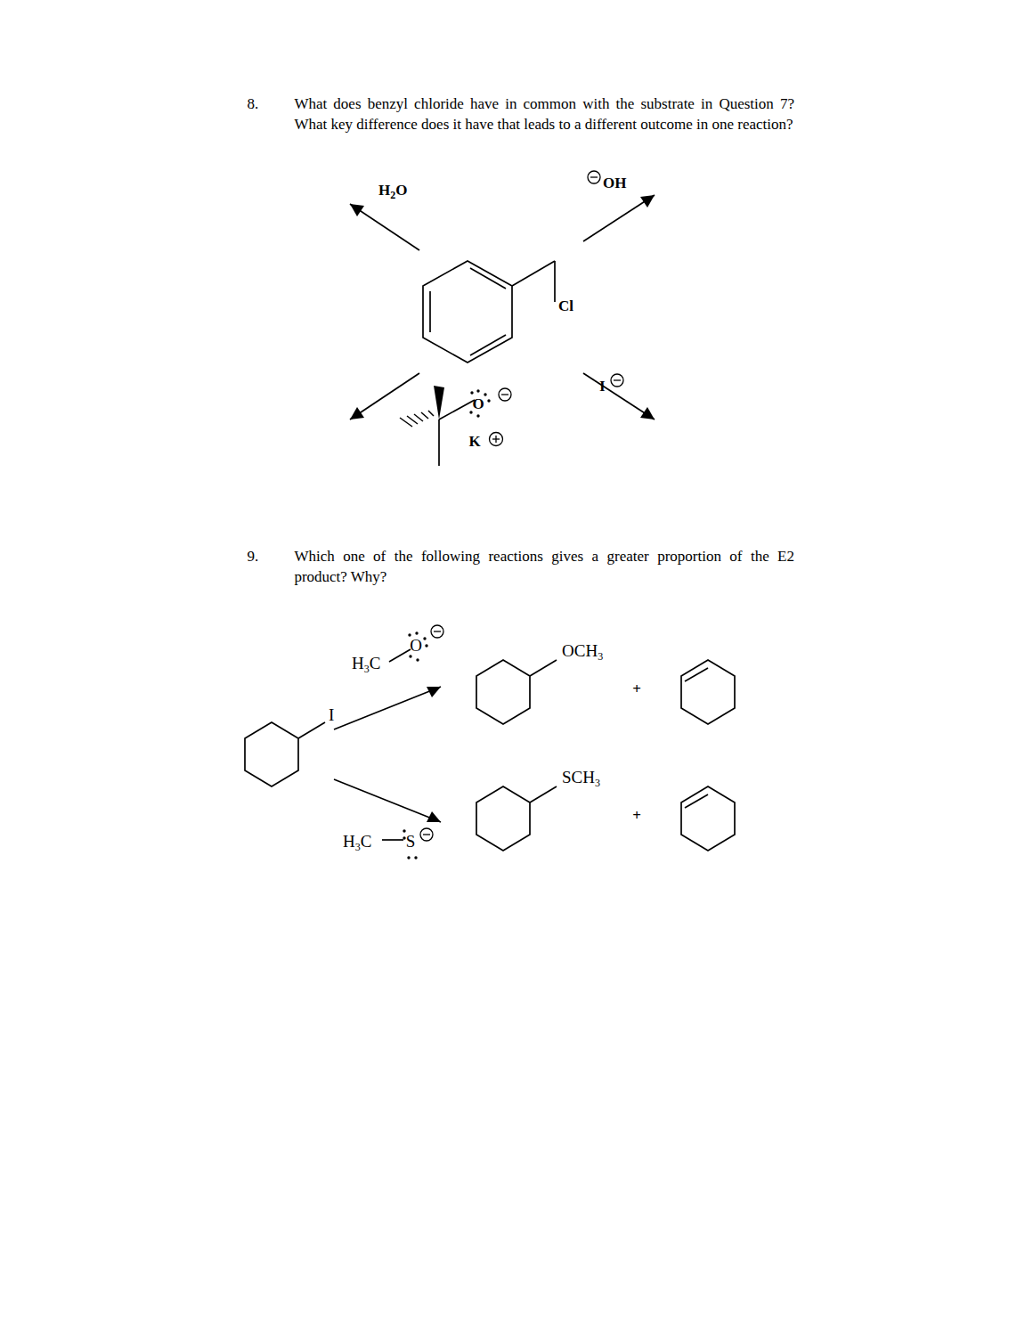8.
What does benzyl chloride have in common with the substrate in Question 7? What key difference does it have that leads to a different outcome in one reaction?
Cl H2O OH O K I
9.
Which one of the following reactions gives a greater proportion of the E2 product? Why?
I H3C O OCH3 + H3C S SCH3 +